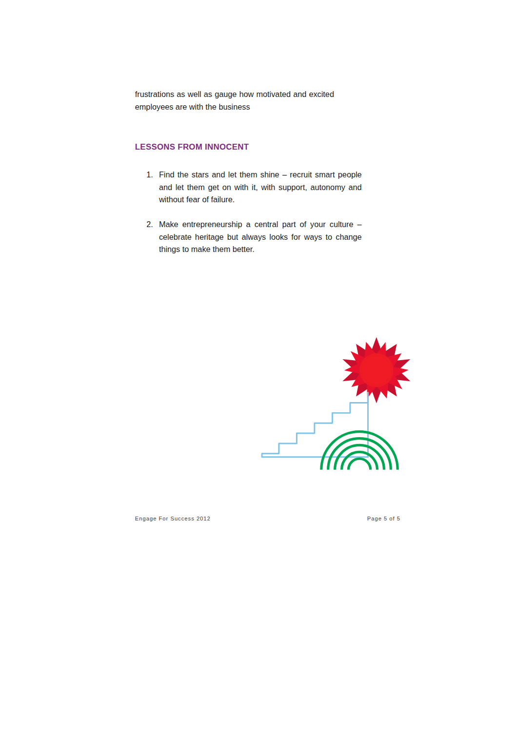frustrations as well as gauge how motivated and excited employees are with the business
Lessons from Innocent
Find the stars and let them shine – recruit smart people and let them get on with it, with support, autonomy and without fear of failure.
Make entrepreneurship a central part of your culture – celebrate heritage but always looks for ways to change things to make them better.
Engage For Success 2012 Page 5 of 5